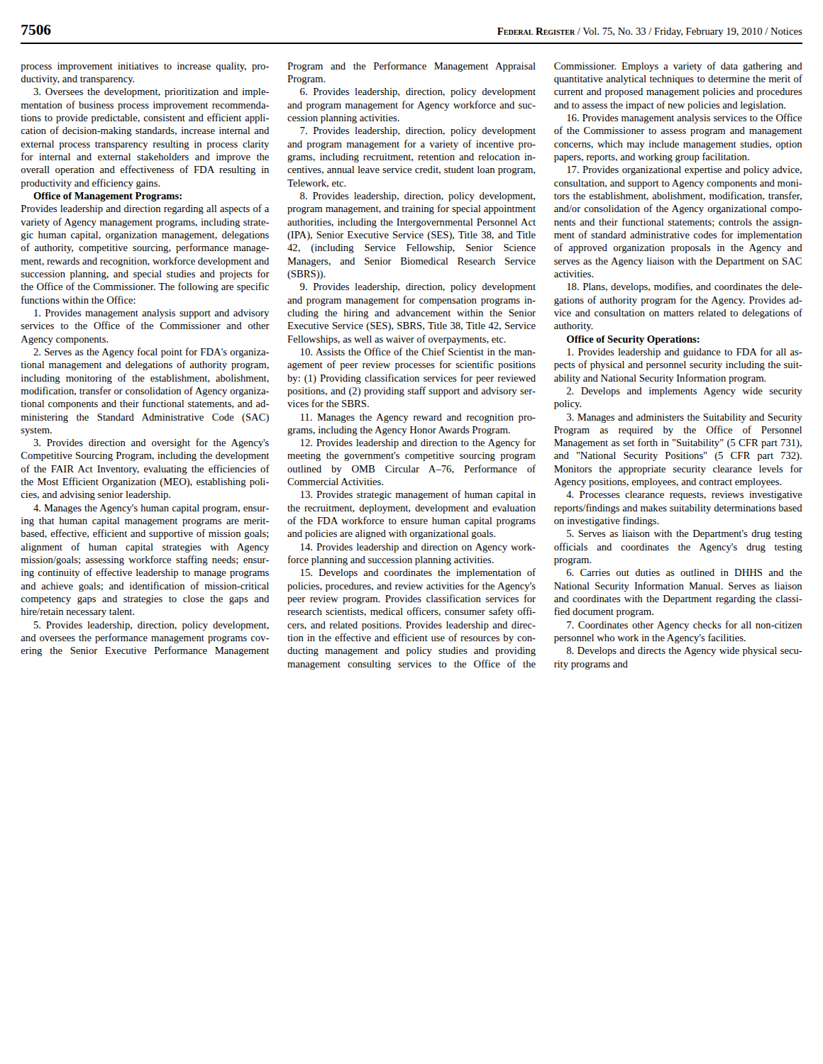7506
Federal Register / Vol. 75, No. 33 / Friday, February 19, 2010 / Notices
process improvement initiatives to increase quality, productivity, and transparency.
3. Oversees the development, prioritization and implementation of business process improvement recommendations to provide predictable, consistent and efficient application of decision-making standards, increase internal and external process transparency resulting in process clarity for internal and external stakeholders and improve the overall operation and effectiveness of FDA resulting in productivity and efficiency gains.
Office of Management Programs:
Provides leadership and direction regarding all aspects of a variety of Agency management programs, including strategic human capital, organization management, delegations of authority, competitive sourcing, performance management, rewards and recognition, workforce development and succession planning, and special studies and projects for the Office of the Commissioner. The following are specific functions within the Office:
1. Provides management analysis support and advisory services to the Office of the Commissioner and other Agency components.
2. Serves as the Agency focal point for FDA's organizational management and delegations of authority program, including monitoring of the establishment, abolishment, modification, transfer or consolidation of Agency organizational components and their functional statements, and administering the Standard Administrative Code (SAC) system.
3. Provides direction and oversight for the Agency's Competitive Sourcing Program, including the development of the FAIR Act Inventory, evaluating the efficiencies of the Most Efficient Organization (MEO), establishing policies, and advising senior leadership.
4. Manages the Agency's human capital program, ensuring that human capital management programs are merit-based, effective, efficient and supportive of mission goals; alignment of human capital strategies with Agency mission/goals; assessing workforce staffing needs; ensuring continuity of effective leadership to manage programs and achieve goals; and identification of mission-critical competency gaps and strategies to close the gaps and hire/retain necessary talent.
5. Provides leadership, direction, policy development, and oversees the performance management programs covering the Senior Executive Performance Management Program and the Performance Management Appraisal Program.
6. Provides leadership, direction, policy development and program management for Agency workforce and succession planning activities.
7. Provides leadership, direction, policy development and program management for a variety of incentive programs, including recruitment, retention and relocation incentives, annual leave service credit, student loan program, Telework, etc.
8. Provides leadership, direction, policy development, program management, and training for special appointment authorities, including the Intergovernmental Personnel Act (IPA), Senior Executive Service (SES), Title 38, and Title 42, (including Service Fellowship, Senior Science Managers, and Senior Biomedical Research Service (SBRS)).
9. Provides leadership, direction, policy development and program management for compensation programs including the hiring and advancement within the Senior Executive Service (SES), SBRS, Title 38, Title 42, Service Fellowships, as well as waiver of overpayments, etc.
10. Assists the Office of the Chief Scientist in the management of peer review processes for scientific positions by: (1) Providing classification services for peer reviewed positions, and (2) providing staff support and advisory services for the SBRS.
11. Manages the Agency reward and recognition programs, including the Agency Honor Awards Program.
12. Provides leadership and direction to the Agency for meeting the government's competitive sourcing program outlined by OMB Circular A–76, Performance of Commercial Activities.
13. Provides strategic management of human capital in the recruitment, deployment, development and evaluation of the FDA workforce to ensure human capital programs and policies are aligned with organizational goals.
14. Provides leadership and direction on Agency workforce planning and succession planning activities.
15. Develops and coordinates the implementation of policies, procedures, and review activities for the Agency's peer review program. Provides classification services for research scientists, medical officers, consumer safety officers, and related positions. Provides leadership and direction in the effective and efficient use of resources by conducting management and policy studies and providing management consulting services to the Office of the Commissioner. Employs a variety of data gathering and quantitative analytical techniques to determine the merit of current and proposed management policies and procedures and to assess the impact of new policies and legislation.
16. Provides management analysis services to the Office of the Commissioner to assess program and management concerns, which may include management studies, option papers, reports, and working group facilitation.
17. Provides organizational expertise and policy advice, consultation, and support to Agency components and monitors the establishment, abolishment, modification, transfer, and/or consolidation of the Agency organizational components and their functional statements; controls the assignment of standard administrative codes for implementation of approved organization proposals in the Agency and serves as the Agency liaison with the Department on SAC activities.
18. Plans, develops, modifies, and coordinates the delegations of authority program for the Agency. Provides advice and consultation on matters related to delegations of authority.
Office of Security Operations:
1. Provides leadership and guidance to FDA for all aspects of physical and personnel security including the suitability and National Security Information program.
2. Develops and implements Agency wide security policy.
3. Manages and administers the Suitability and Security Program as required by the Office of Personnel Management as set forth in "Suitability" (5 CFR part 731), and "National Security Positions" (5 CFR part 732). Monitors the appropriate security clearance levels for Agency positions, employees, and contract employees.
4. Processes clearance requests, reviews investigative reports/findings and makes suitability determinations based on investigative findings.
5. Serves as liaison with the Department's drug testing officials and coordinates the Agency's drug testing program.
6. Carries out duties as outlined in DHHS and the National Security Information Manual. Serves as liaison and coordinates with the Department regarding the classified document program.
7. Coordinates other Agency checks for all non-citizen personnel who work in the Agency's facilities.
8. Develops and directs the Agency wide physical security programs and